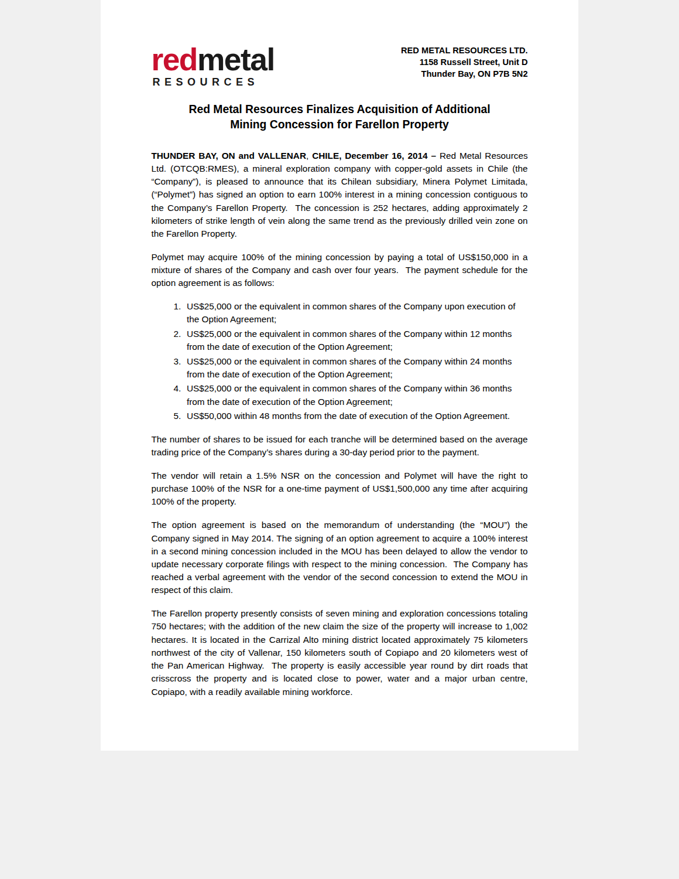red metal
RESOURCES
RED METAL RESOURCES LTD.
1158 Russell Street, Unit D
Thunder Bay, ON P7B 5N2
Red Metal Resources Finalizes Acquisition of Additional Mining Concession for Farellon Property
THUNDER BAY, ON and VALLENAR, CHILE, December 16, 2014 – Red Metal Resources Ltd. (OTCQB:RMES), a mineral exploration company with copper-gold assets in Chile (the “Company”), is pleased to announce that its Chilean subsidiary, Minera Polymet Limitada, (“Polymet”) has signed an option to earn 100% interest in a mining concession contiguous to the Company’s Farellon Property. The concession is 252 hectares, adding approximately 2 kilometers of strike length of vein along the same trend as the previously drilled vein zone on the Farellon Property.
Polymet may acquire 100% of the mining concession by paying a total of US$150,000 in a mixture of shares of the Company and cash over four years. The payment schedule for the option agreement is as follows:
US$25,000 or the equivalent in common shares of the Company upon execution of the Option Agreement;
US$25,000 or the equivalent in common shares of the Company within 12 months from the date of execution of the Option Agreement;
US$25,000 or the equivalent in common shares of the Company within 24 months from the date of execution of the Option Agreement;
US$25,000 or the equivalent in common shares of the Company within 36 months from the date of execution of the Option Agreement;
US$50,000 within 48 months from the date of execution of the Option Agreement.
The number of shares to be issued for each tranche will be determined based on the average trading price of the Company’s shares during a 30-day period prior to the payment.
The vendor will retain a 1.5% NSR on the concession and Polymet will have the right to purchase 100% of the NSR for a one-time payment of US$1,500,000 any time after acquiring 100% of the property.
The option agreement is based on the memorandum of understanding (the “MOU”) the Company signed in May 2014. The signing of an option agreement to acquire a 100% interest in a second mining concession included in the MOU has been delayed to allow the vendor to update necessary corporate filings with respect to the mining concession. The Company has reached a verbal agreement with the vendor of the second concession to extend the MOU in respect of this claim.
The Farellon property presently consists of seven mining and exploration concessions totaling 750 hectares; with the addition of the new claim the size of the property will increase to 1,002 hectares. It is located in the Carrizal Alto mining district located approximately 75 kilometers northwest of the city of Vallenar, 150 kilometers south of Copiapo and 20 kilometers west of the Pan American Highway. The property is easily accessible year round by dirt roads that crisscross the property and is located close to power, water and a major urban centre, Copiapo, with a readily available mining workforce.